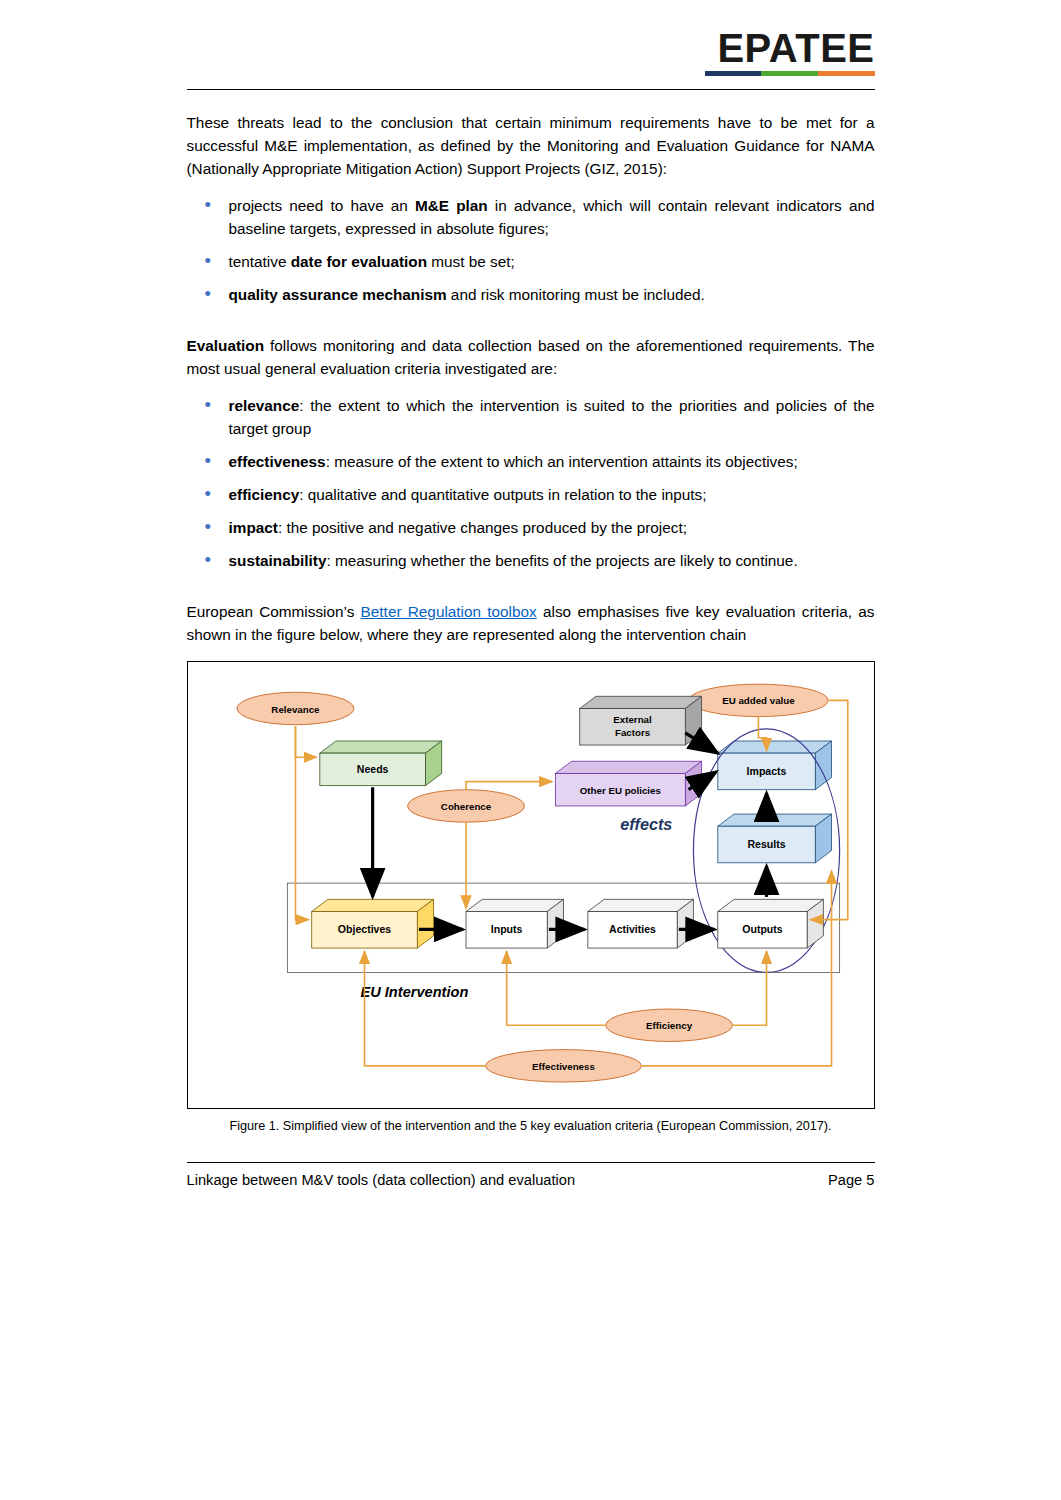EPATEE
These threats lead to the conclusion that certain minimum requirements have to be met for a successful M&E implementation, as defined by the Monitoring and Evaluation Guidance for NAMA (Nationally Appropriate Mitigation Action) Support Projects (GIZ, 2015):
projects need to have an M&E plan in advance, which will contain relevant indicators and baseline targets, expressed in absolute figures;
tentative date for evaluation must be set;
quality assurance mechanism and risk monitoring must be included.
Evaluation follows monitoring and data collection based on the aforementioned requirements. The most usual general evaluation criteria investigated are:
relevance: the extent to which the intervention is suited to the priorities and policies of the target group
effectiveness: measure of the extent to which an intervention attaints its objectives;
efficiency: qualitative and quantitative outputs in relation to the inputs;
impact: the positive and negative changes produced by the project;
sustainability: measuring whether the benefits of the projects are likely to continue.
European Commission’s Better Regulation toolbox also emphasises five key evaluation criteria, as shown in the figure below, where they are represented along the intervention chain
Relevance Coherence EU added value Efficiency Effectiveness Needs External Factors Other EU policies Impacts Results effects EU Intervention Objectives Inputs Activities Outputs
Figure 1. Simplified view of the intervention and the 5 key evaluation criteria (European Commission, 2017).
Linkage between M&V tools (data collection) and evaluation Page 5